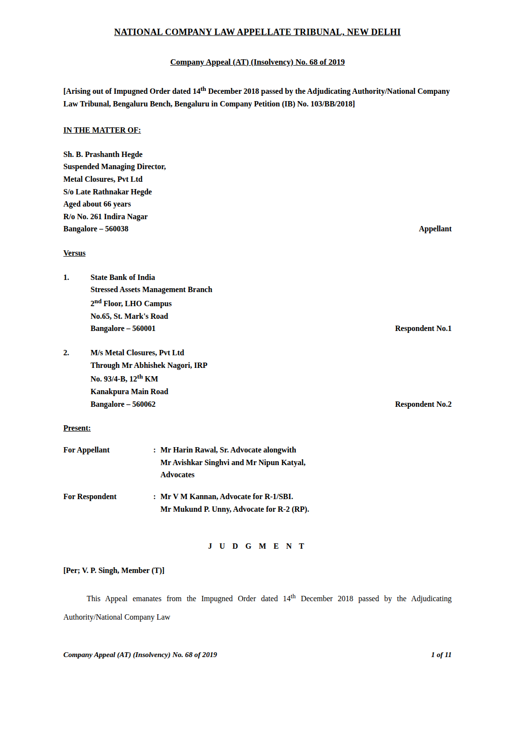NATIONAL COMPANY LAW APPELLATE TRIBUNAL, NEW DELHI
Company Appeal (AT) (Insolvency) No. 68 of 2019
[Arising out of Impugned Order dated 14th December 2018 passed by the Adjudicating Authority/National Company Law Tribunal, Bengaluru Bench, Bengaluru in Company Petition (IB) No. 103/BB/2018]
IN THE MATTER OF:
Sh. B. Prashanth Hegde Suspended Managing Director, Metal Closures, Pvt Ltd S/o Late Rathnakar Hegde Aged about 66 years R/o No. 261 Indira Nagar
Bangalore – 560038 Appellant
Versus
1. State Bank of India Stressed Assets Management Branch 2nd Floor, LHO Campus No.65, St. Mark's Road Bangalore – 560001 Respondent No.1
2. M/s Metal Closures, Pvt Ltd Through Mr Abhishek Nagori, IRP No. 93/4-B, 12th KM Kanakpura Main Road Bangalore – 560062 Respondent No.2
Present:
| For Appellant | : | Mr Harin Rawal, Sr. Advocate alongwith Mr Avishkar Singhvi and Mr Nipun Katyal, Advocates |
| For Respondent | : | Mr V M Kannan, Advocate for R-1/SBI. Mr Mukund P. Unny, Advocate for R-2 (RP). |
J U D G M E N T
[Per; V. P. Singh, Member (T)]
This Appeal emanates from the Impugned Order dated 14th December 2018 passed by the Adjudicating Authority/National Company Law
Company Appeal (AT) (Insolvency) No. 68 of 2019 1 of 11